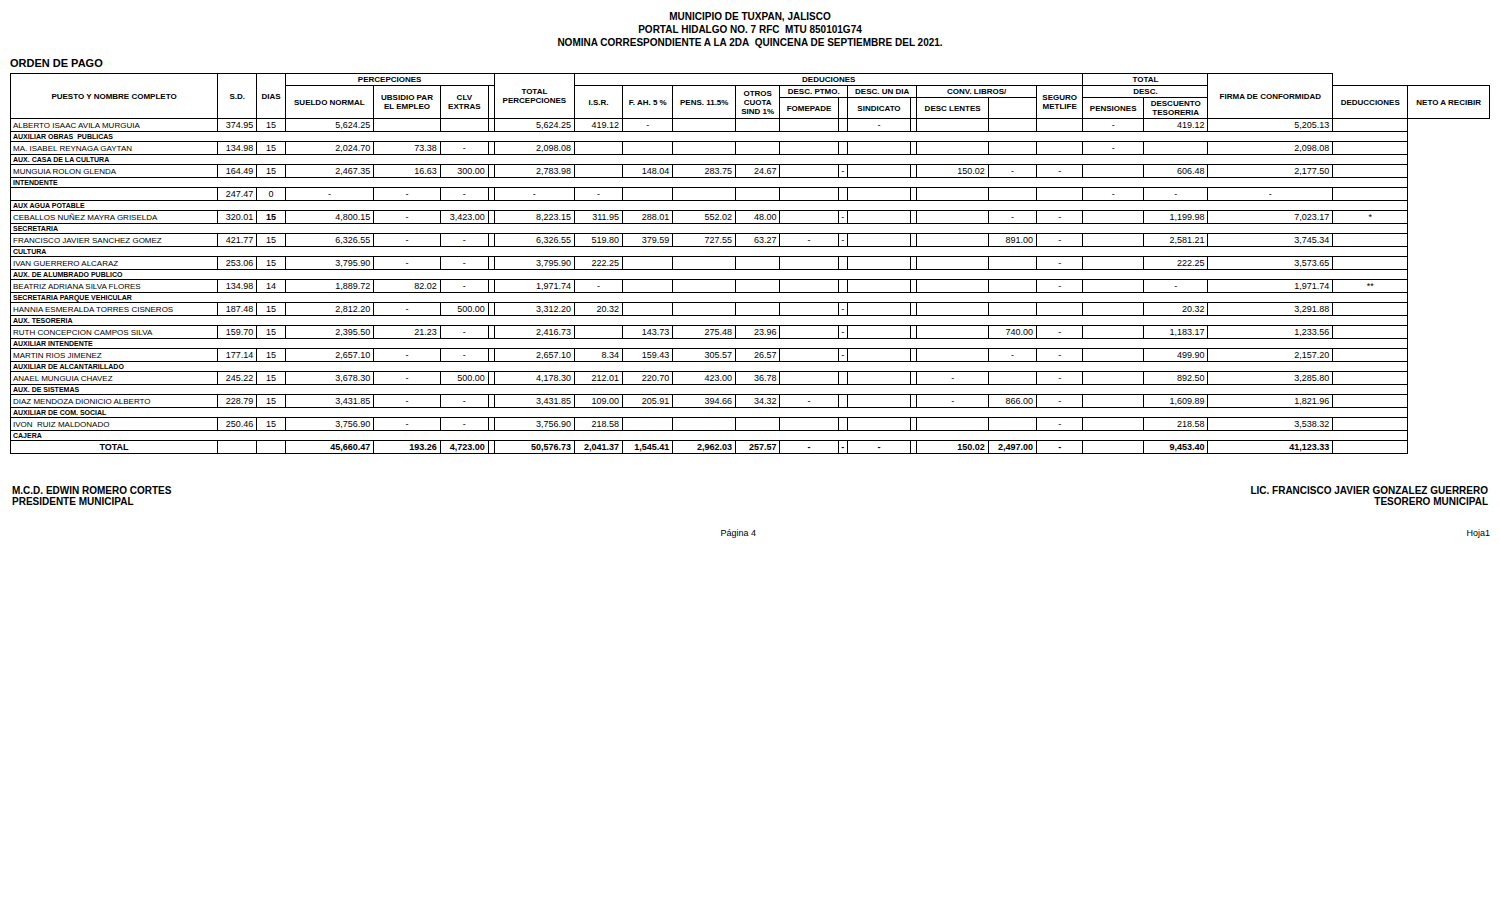MUNICIPIO DE TUXPAN, JALISCO
PORTAL HIDALGO NO. 7 RFC MTU 850101G74
NOMINA CORRESPONDIENTE A LA 2DA QUINCENA DE SEPTIEMBRE DEL 2021.
ORDEN DE PAGO
| PUESTO Y NOMBRE COMPLETO | S.D. | DIAS | PERCEPCIONES | TOTAL PERCEPCIONES | DEDUCIONES | TOTAL | FIRMA DE CONFORMIDAD |
| --- | --- | --- | --- | --- | --- | --- | --- |
| SUELDO NORMAL | UBSIDIO PAR EL EMPLEO | CLV EXTRAS | | I.S.R. | F. AH. 5 % | PENS. 11.5% | OTROS CUOTA SIND 1% | DESC. PTMO. | DESC. UN DIA | CONV. LIBROS/ | SEGURO METLIFE | DESC. | DEDUCCIONES | NETO A RECIBIR |
| FOMEPADE | | SINDICATO | | DESC LENTES | | PENSIONES | DESCUENTO TESORERIA |
| ALBERTO ISAAC AVILA MURGUIA | 374.95 | 15 | 5,624.25 | | | | 5,624.25 | 419.12 | - | | | | | - | | | | | - | 419.12 | 5,205.13 | |
| AUXILIAR OBRAS PUBLICAS |
| MA. ISABEL REYNAGA GAYTAN | 134.98 | 15 | 2,024.70 | 73.38 | - | | 2,098.08 | | | | | | | | | | | | - | | 2,098.08 | |
| AUX. CASA DE LA CULTURA |
| MUNGUIA ROLON GLENDA | 164.49 | 15 | 2,467.35 | 16.63 | 300.00 | | 2,783.98 | | 148.04 | 283.75 | 24.67 | | - | | | 150.02 | - | - | | 606.48 | 2,177.50 | |
| INTENDENTE |
| | 247.47 | 0 | - | - | - | | - | - | | | | | | | | | | | - | - | - | |
| AUX AGUA POTABLE |
| CEBALLOS NUÑEZ MAYRA GRISELDA | 320.01 | 15 | 4,800.15 | - | 3,423.00 | | 8,223.15 | 311.95 | 288.01 | 552.02 | 48.00 | | - | | | | - | - | | 1,199.98 | 7,023.17 | * |
| SECRETARIA |
| FRANCISCO JAVIER SANCHEZ GOMEZ | 421.77 | 15 | 6,326.55 | - | - | | 6,326.55 | 519.80 | 379.59 | 727.55 | 63.27 | - | - | | | | 891.00 | - | | 2,581.21 | 3,745.34 | |
| CULTURA |
| IVAN GUERRERO ALCARAZ | 253.06 | 15 | 3,795.90 | - | - | | 3,795.90 | 222.25 | | | | | | | | | | - | | 222.25 | 3,573.65 | |
| AUX. DE ALUMBRADO PUBLICO |
| BEATRIZ ADRIANA SILVA FLORES | 134.98 | 14 | 1,889.72 | 82.02 | - | | 1,971.74 | - | | | | | | | | | | - | | - | 1,971.74 | ** |
| SECRETARIA PARQUE VEHICULAR |
| HANNIA ESMERALDA TORRES CISNEROS | 187.48 | 15 | 2,812.20 | - | 500.00 | | 3,312.20 | 20.32 | | | | | - | | | | | | | 20.32 | 3,291.88 | |
| AUX. TESORERIA |
| RUTH CONCEPCION CAMPOS SILVA | 159.70 | 15 | 2,395.50 | 21.23 | - | | 2,416.73 | | 143.73 | 275.48 | 23.96 | | - | | | | 740.00 | - | | 1,183.17 | 1,233.56 | |
| AUXILIAR INTENDENTE |
| MARTIN RIOS JIMENEZ | 177.14 | 15 | 2,657.10 | - | - | | 2,657.10 | 8.34 | 159.43 | 305.57 | 26.57 | | - | | | | - | - | | 499.90 | 2,157.20 | |
| AUXILIAR DE ALCANTARILLADO |
| ANAEL MUNGUIA CHAVEZ | 245.22 | 15 | 3,678.30 | - | 500.00 | | 4,178.30 | 212.01 | 220.70 | 423.00 | 36.78 | | | | | - | | - | | 892.50 | 3,285.80 | |
| AUX. DE SISTEMAS |
| DIAZ MENDOZA DIONICIO ALBERTO | 228.79 | 15 | 3,431.85 | - | - | | 3,431.85 | 109.00 | 205.91 | 394.66 | 34.32 | - | | | | - | 866.00 | - | | 1,609.89 | 1,821.96 | |
| AUXILIAR DE COM. SOCIAL |
| IVON RUIZ MALDONADO | 250.46 | 15 | 3,756.90 | - | - | | 3,756.90 | 218.58 | | | | | | | | | | - | | 218.58 | 3,538.32 | |
| CAJERA |
| TOTAL | | | 45,660.47 | 193.26 | 4,723.00 | | 50,576.73 | 2,041.37 | 1,545.41 | 2,962.03 | 257.57 | - | - | - | | 150.02 | 2,497.00 | - | | 9,453.40 | 41,123.33 | |
| M.C.D. EDWIN ROMERO CORTES PRESIDENTE MUNICIPAL | LIC. FRANCISCO JAVIER GONZALEZ GUERRERO TESORERO MUNICIPAL |
Página 4 Hoja1